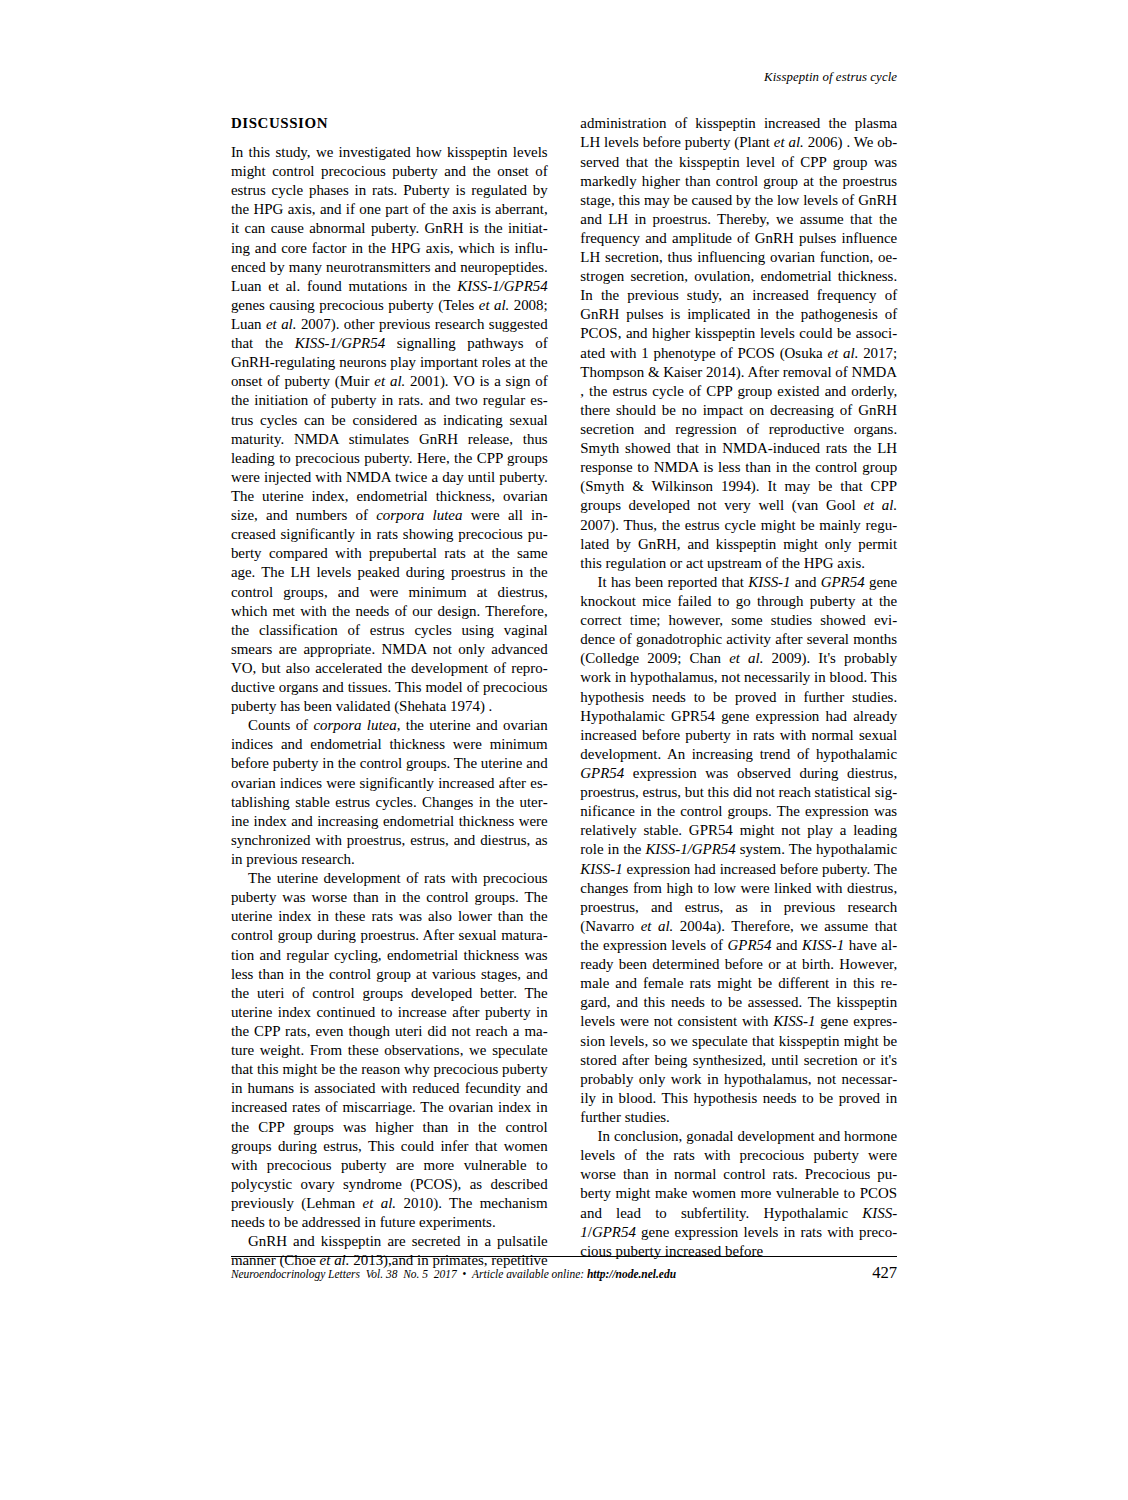Kisspeptin of estrus cycle
DISCUSSION
In this study, we investigated how kisspeptin levels might control precocious puberty and the onset of estrus cycle phases in rats. Puberty is regulated by the HPG axis, and if one part of the axis is aberrant, it can cause abnormal puberty. GnRH is the initiating and core factor in the HPG axis, which is influenced by many neurotransmitters and neuropeptides. Luan et al. found mutations in the KISS-1/GPR54 genes causing precocious puberty (Teles et al. 2008; Luan et al. 2007). other previous research suggested that the KISS-1/GPR54 signalling pathways of GnRH-regulating neurons play important roles at the onset of puberty (Muir et al. 2001). VO is a sign of the initiation of puberty in rats. and two regular estrus cycles can be considered as indicating sexual maturity. NMDA stimulates GnRH release, thus leading to precocious puberty. Here, the CPP groups were injected with NMDA twice a day until puberty. The uterine index, endometrial thickness, ovarian size, and numbers of corpora lutea were all increased significantly in rats showing precocious puberty compared with prepubertal rats at the same age. The LH levels peaked during proestrus in the control groups, and were minimum at diestrus, which met with the needs of our design. Therefore, the classification of estrus cycles using vaginal smears are appropriate. NMDA not only advanced VO, but also accelerated the development of reproductive organs and tissues. This model of precocious puberty has been validated (Shehata 1974) .
Counts of corpora lutea, the uterine and ovarian indices and endometrial thickness were minimum before puberty in the control groups. The uterine and ovarian indices were significantly increased after establishing stable estrus cycles. Changes in the uterine index and increasing endometrial thickness were synchronized with proestrus, estrus, and diestrus, as in previous research.
The uterine development of rats with precocious puberty was worse than in the control groups. The uterine index in these rats was also lower than the control group during proestrus. After sexual maturation and regular cycling, endometrial thickness was less than in the control group at various stages, and the uteri of control groups developed better. The uterine index continued to increase after puberty in the CPP rats, even though uteri did not reach a mature weight. From these observations, we speculate that this might be the reason why precocious puberty in humans is associated with reduced fecundity and increased rates of miscarriage. The ovarian index in the CPP groups was higher than in the control groups during estrus, This could infer that women with precocious puberty are more vulnerable to polycystic ovary syndrome (PCOS), as described previously (Lehman et al. 2010). The mechanism needs to be addressed in future experiments.
GnRH and kisspeptin are secreted in a pulsatile manner (Choe et al. 2013),and in primates, repetitive administration of kisspeptin increased the plasma LH levels before puberty (Plant et al. 2006) . We observed that the kisspeptin level of CPP group was markedly higher than control group at the proestrus stage, this may be caused by the low levels of GnRH and LH in proestrus. Thereby, we assume that the frequency and amplitude of GnRH pulses influence LH secretion, thus influencing ovarian function, oestrogen secretion, ovulation, endometrial thickness. In the previous study, an increased frequency of GnRH pulses is implicated in the pathogenesis of PCOS, and higher kisspeptin levels could be associated with 1 phenotype of PCOS (Osuka et al. 2017; Thompson & Kaiser 2014). After removal of NMDA , the estrus cycle of CPP group existed and orderly, there should be no impact on decreasing of GnRH secretion and regression of reproductive organs. Smyth showed that in NMDA-induced rats the LH response to NMDA is less than in the control group (Smyth & Wilkinson 1994). It may be that CPP groups developed not very well (van Gool et al. 2007). Thus, the estrus cycle might be mainly regulated by GnRH, and kisspeptin might only permit this regulation or act upstream of the HPG axis.
It has been reported that KISS-1 and GPR54 gene knockout mice failed to go through puberty at the correct time; however, some studies showed evidence of gonadotrophic activity after several months (Colledge 2009; Chan et al. 2009). It's probably work in hypothalamus, not necessarily in blood. This hypothesis needs to be proved in further studies. Hypothalamic GPR54 gene expression had already increased before puberty in rats with normal sexual development. An increasing trend of hypothalamic GPR54 expression was observed during diestrus, proestrus, estrus, but this did not reach statistical significance in the control groups. The expression was relatively stable. GPR54 might not play a leading role in the KISS-1/GPR54 system. The hypothalamic KISS-1 expression had increased before puberty. The changes from high to low were linked with diestrus, proestrus, and estrus, as in previous research (Navarro et al. 2004a). Therefore, we assume that the expression levels of GPR54 and KISS-1 have already been determined before or at birth. However, male and female rats might be different in this regard, and this needs to be assessed. The kisspeptin levels were not consistent with KISS-1 gene expression levels, so we speculate that kisspeptin might be stored after being synthesized, until secretion or it's probably only work in hypothalamus, not necessarily in blood. This hypothesis needs to be proved in further studies.
In conclusion, gonadal development and hormone levels of the rats with precocious puberty were worse than in normal control rats. Precocious puberty might make women more vulnerable to PCOS and lead to subfertility. Hypothalamic KISS-1/GPR54 gene expression levels in rats with precocious puberty increased before
Neuroendocrinology Letters Vol. 38 No. 5 2017 • Article available online: http://node.nel.edu
427